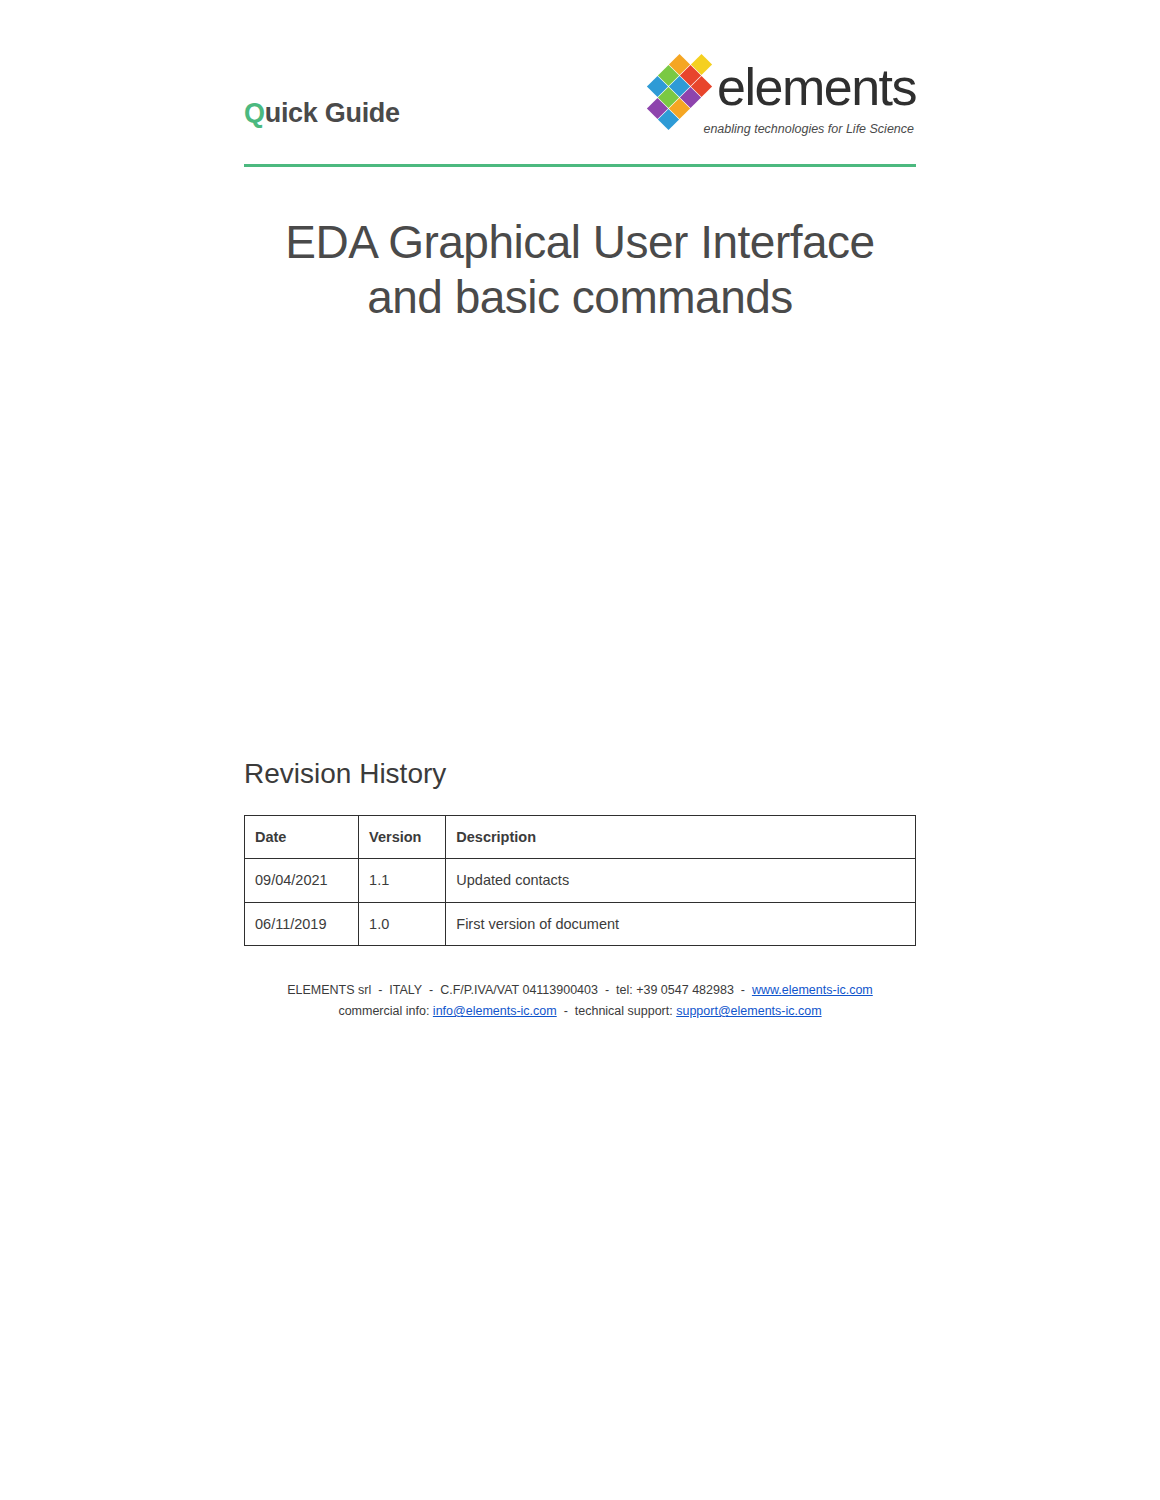Quick Guide
elements
enabling technologies for Life Science
EDA Graphical User Interface
and basic commands
Revision History
| Date | Version | Description |
| --- | --- | --- |
| 09/04/2021 | 1.1 | Updated contacts |
| 06/11/2019 | 1.0 | First version of document |
ELEMENTS srl - ITALY - C.F/P.IVA/VAT 04113900403 - tel: +39 0547 482983 - www.elements-ic.com
commercial info: info@elements-ic.com - technical support: support@elements-ic.com